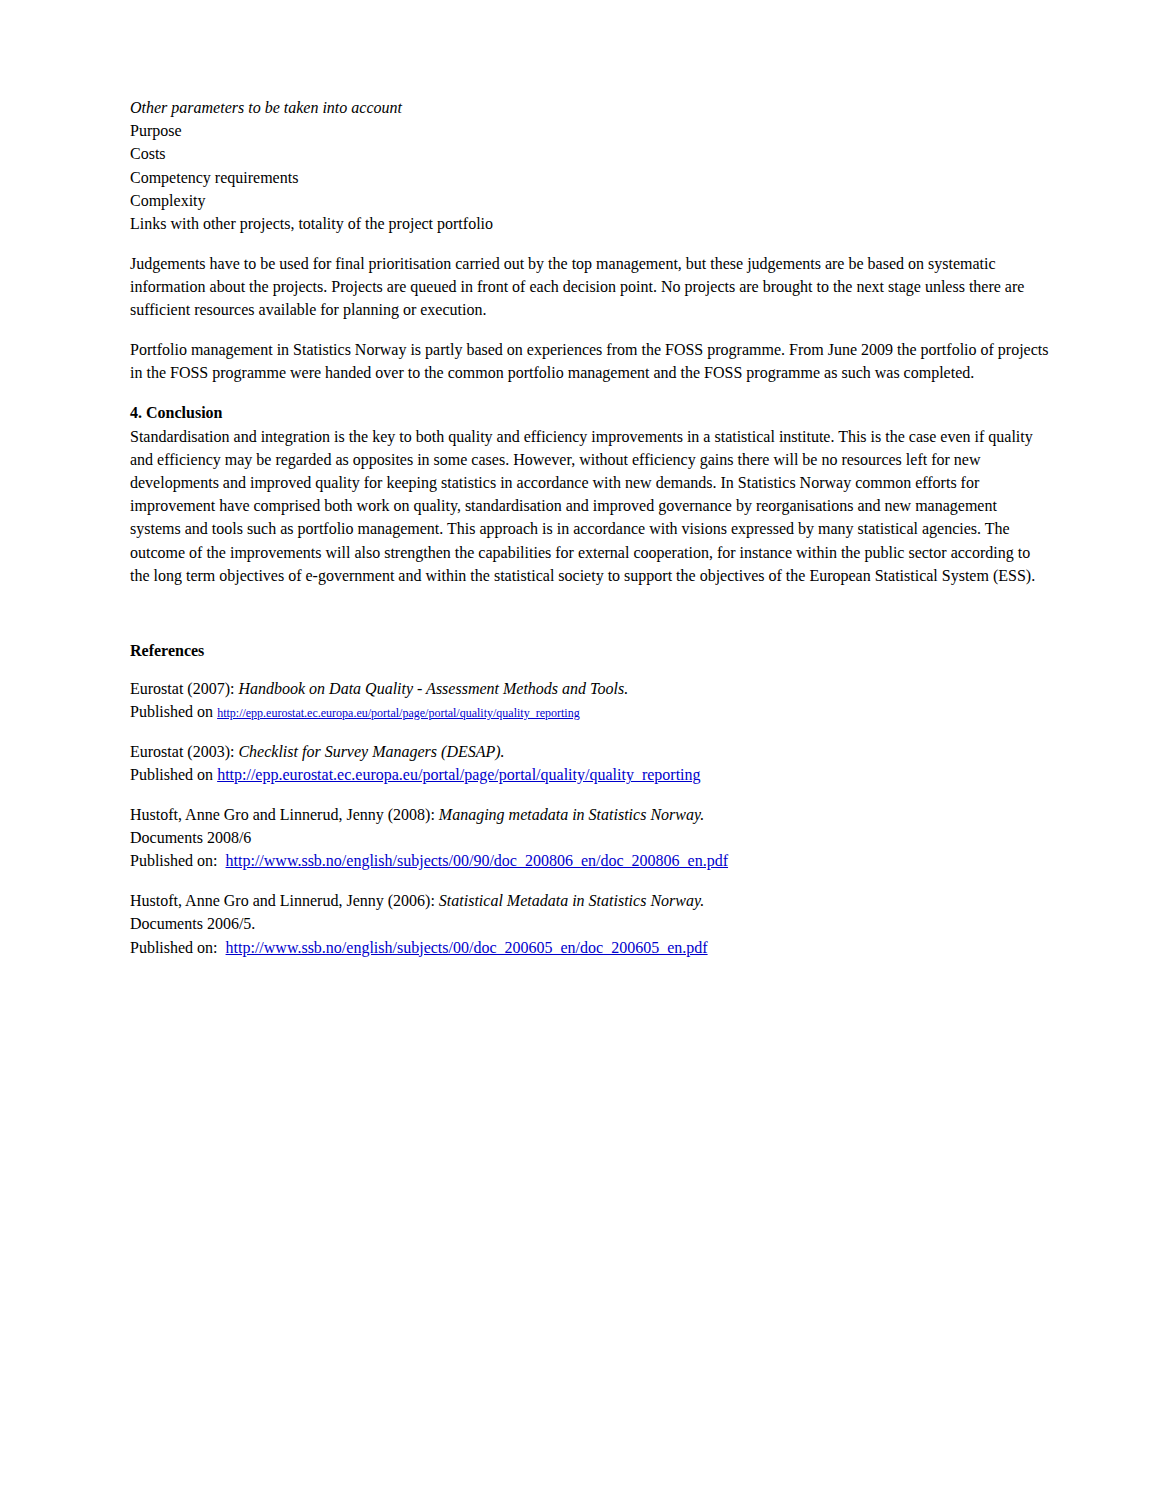Other parameters to be taken into account
Purpose
Costs
Competency requirements
Complexity
Links with other projects, totality of the project portfolio
Judgements have to be used for final prioritisation carried out by the top management, but these judgements are be based on systematic information about the projects. Projects are queued in front of each decision point. No projects are brought to the next stage unless there are sufficient resources available for planning or execution.
Portfolio management in Statistics Norway is partly based on experiences from the FOSS programme. From June 2009 the portfolio of projects in the FOSS programme were handed over to the common portfolio management and the FOSS programme as such was completed.
4. Conclusion
Standardisation and integration is the key to both quality and efficiency improvements in a statistical institute. This is the case even if quality and efficiency may be regarded as opposites in some cases. However, without efficiency gains there will be no resources left for new developments and improved quality for keeping statistics in accordance with new demands. In Statistics Norway common efforts for improvement have comprised both work on quality, standardisation and improved governance by reorganisations and new management systems and tools such as portfolio management. This approach is in accordance with visions expressed by many statistical agencies. The outcome of the improvements will also strengthen the capabilities for external cooperation, for instance within the public sector according to the long term objectives of e-government and within the statistical society to support the objectives of the European Statistical System (ESS).
References
Eurostat (2007): Handbook on Data Quality - Assessment Methods and Tools.
Published on http://epp.eurostat.ec.europa.eu/portal/page/portal/quality/quality_reporting
Eurostat (2003): Checklist for Survey Managers (DESAP).
Published on http://epp.eurostat.ec.europa.eu/portal/page/portal/quality/quality_reporting
Hustoft, Anne Gro and Linnerud, Jenny (2008): Managing metadata in Statistics Norway.
Documents 2008/6
Published on: http://www.ssb.no/english/subjects/00/90/doc_200806_en/doc_200806_en.pdf
Hustoft, Anne Gro and Linnerud, Jenny (2006): Statistical Metadata in Statistics Norway.
Documents 2006/5.
Published on: http://www.ssb.no/english/subjects/00/doc_200605_en/doc_200605_en.pdf